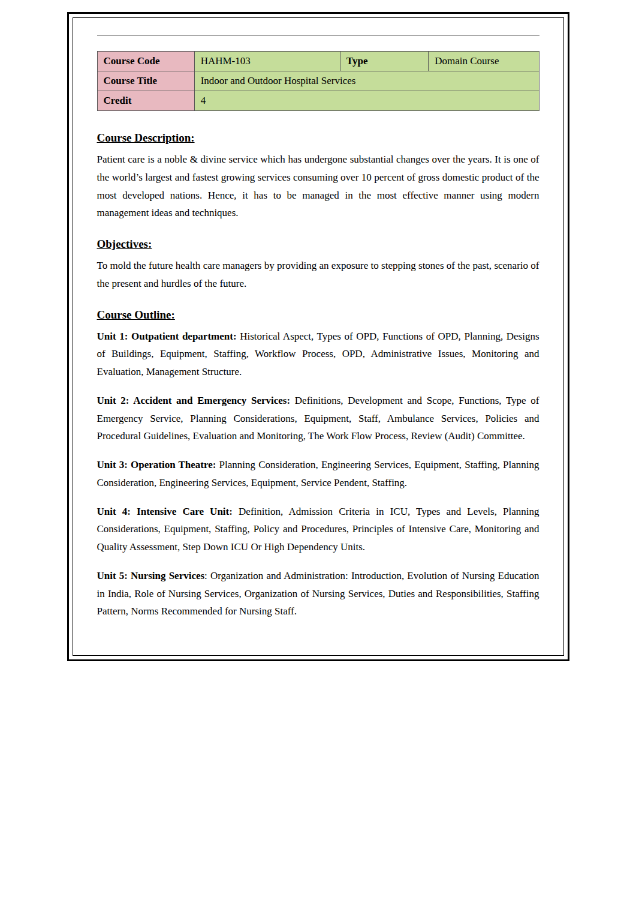| Course Code | HAHM-103 | Type | Domain Course |
| Course Title | Indoor and Outdoor Hospital Services |
| Credit | 4 |
Course Description:
Patient care is a noble & divine service which has undergone substantial changes over the years. It is one of the world’s largest and fastest growing services consuming over 10 percent of gross domestic product of the most developed nations. Hence, it has to be managed in the most effective manner using modern management ideas and techniques.
Objectives:
To mold the future health care managers by providing an exposure to stepping stones of the past, scenario of the present and hurdles of the future.
Course Outline:
Unit 1: Outpatient department: Historical Aspect, Types of OPD, Functions of OPD, Planning, Designs of Buildings, Equipment, Staffing, Workflow Process, OPD, Administrative Issues, Monitoring and Evaluation, Management Structure.
Unit 2: Accident and Emergency Services: Definitions, Development and Scope, Functions, Type of Emergency Service, Planning Considerations, Equipment, Staff, Ambulance Services, Policies and Procedural Guidelines, Evaluation and Monitoring, The Work Flow Process, Review (Audit) Committee.
Unit 3: Operation Theatre: Planning Consideration, Engineering Services, Equipment, Staffing, Planning Consideration, Engineering Services, Equipment, Service Pendent, Staffing.
Unit 4: Intensive Care Unit: Definition, Admission Criteria in ICU, Types and Levels, Planning Considerations, Equipment, Staffing, Policy and Procedures, Principles of Intensive Care, Monitoring and Quality Assessment, Step Down ICU Or High Dependency Units.
Unit 5: Nursing Services: Organization and Administration: Introduction, Evolution of Nursing Education in India, Role of Nursing Services, Organization of Nursing Services, Duties and Responsibilities, Staffing Pattern, Norms Recommended for Nursing Staff.